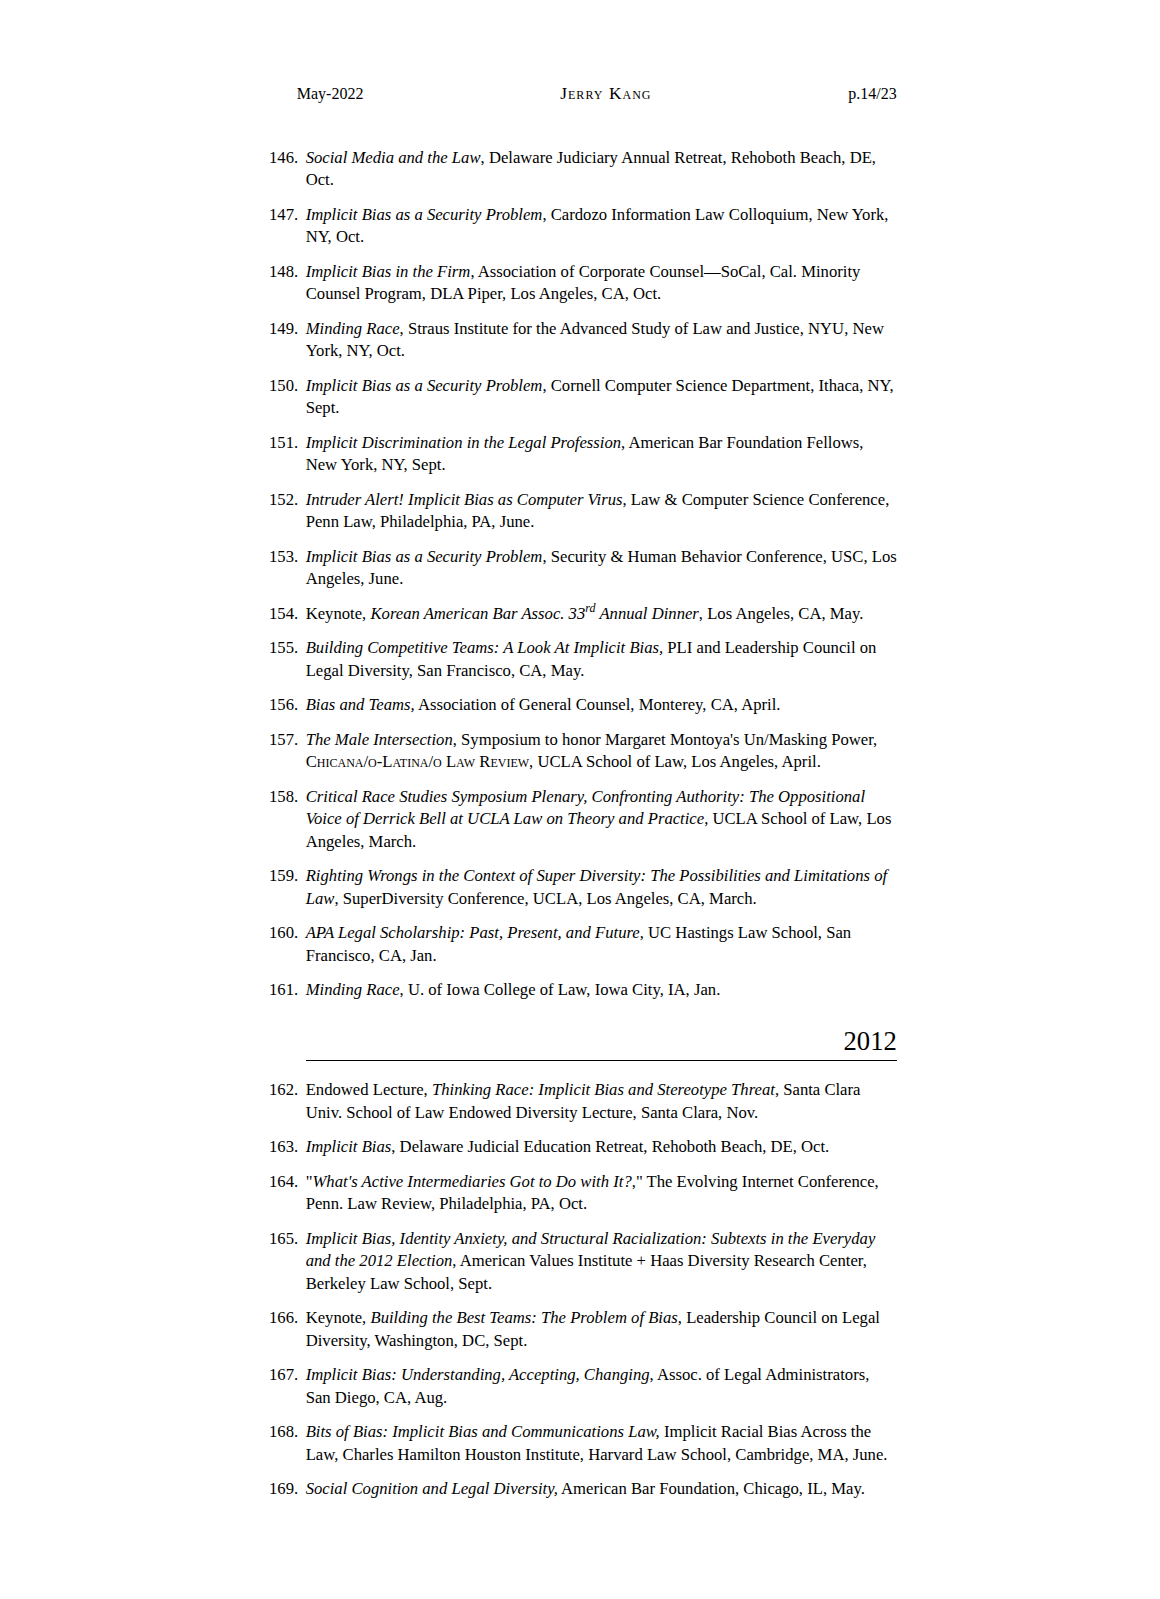May-2022
Jerry Kang
p.14/23
146. Social Media and the Law, Delaware Judiciary Annual Retreat, Rehoboth Beach, DE, Oct.
147. Implicit Bias as a Security Problem, Cardozo Information Law Colloquium, New York, NY, Oct.
148. Implicit Bias in the Firm, Association of Corporate Counsel—SoCal, Cal. Minority Counsel Program, DLA Piper, Los Angeles, CA, Oct.
149. Minding Race, Straus Institute for the Advanced Study of Law and Justice, NYU, New York, NY, Oct.
150. Implicit Bias as a Security Problem, Cornell Computer Science Department, Ithaca, NY, Sept.
151. Implicit Discrimination in the Legal Profession, American Bar Foundation Fellows, New York, NY, Sept.
152. Intruder Alert! Implicit Bias as Computer Virus, Law & Computer Science Conference, Penn Law, Philadelphia, PA, June.
153. Implicit Bias as a Security Problem, Security & Human Behavior Conference, USC, Los Angeles, June.
154. Keynote, Korean American Bar Assoc. 33rd Annual Dinner, Los Angeles, CA, May.
155. Building Competitive Teams: A Look At Implicit Bias, PLI and Leadership Council on Legal Diversity, San Francisco, CA, May.
156. Bias and Teams, Association of General Counsel, Monterey, CA, April.
157. The Male Intersection, Symposium to honor Margaret Montoya's Un/Masking Power, Chicana/o-Latina/o Law Review, UCLA School of Law, Los Angeles, April.
158. Critical Race Studies Symposium Plenary, Confronting Authority: The Oppositional Voice of Derrick Bell at UCLA Law on Theory and Practice, UCLA School of Law, Los Angeles, March.
159. Righting Wrongs in the Context of Super Diversity: The Possibilities and Limitations of Law, SuperDiversity Conference, UCLA, Los Angeles, CA, March.
160. APA Legal Scholarship: Past, Present, and Future, UC Hastings Law School, San Francisco, CA, Jan.
161. Minding Race, U. of Iowa College of Law, Iowa City, IA, Jan.
2012
162. Endowed Lecture, Thinking Race: Implicit Bias and Stereotype Threat, Santa Clara Univ. School of Law Endowed Diversity Lecture, Santa Clara, Nov.
163. Implicit Bias, Delaware Judicial Education Retreat, Rehoboth Beach, DE, Oct.
164."What's Active Intermediaries Got to Do with It?," The Evolving Internet Conference, Penn. Law Review, Philadelphia, PA, Oct.
165. Implicit Bias, Identity Anxiety, and Structural Racialization: Subtexts in the Everyday and the 2012 Election, American Values Institute + Haas Diversity Research Center, Berkeley Law School, Sept.
166. Keynote, Building the Best Teams: The Problem of Bias, Leadership Council on Legal Diversity, Washington, DC, Sept.
167. Implicit Bias: Understanding, Accepting, Changing, Assoc. of Legal Administrators, San Diego, CA, Aug.
168. Bits of Bias: Implicit Bias and Communications Law, Implicit Racial Bias Across the Law, Charles Hamilton Houston Institute, Harvard Law School, Cambridge, MA, June.
169. Social Cognition and Legal Diversity, American Bar Foundation, Chicago, IL, May.